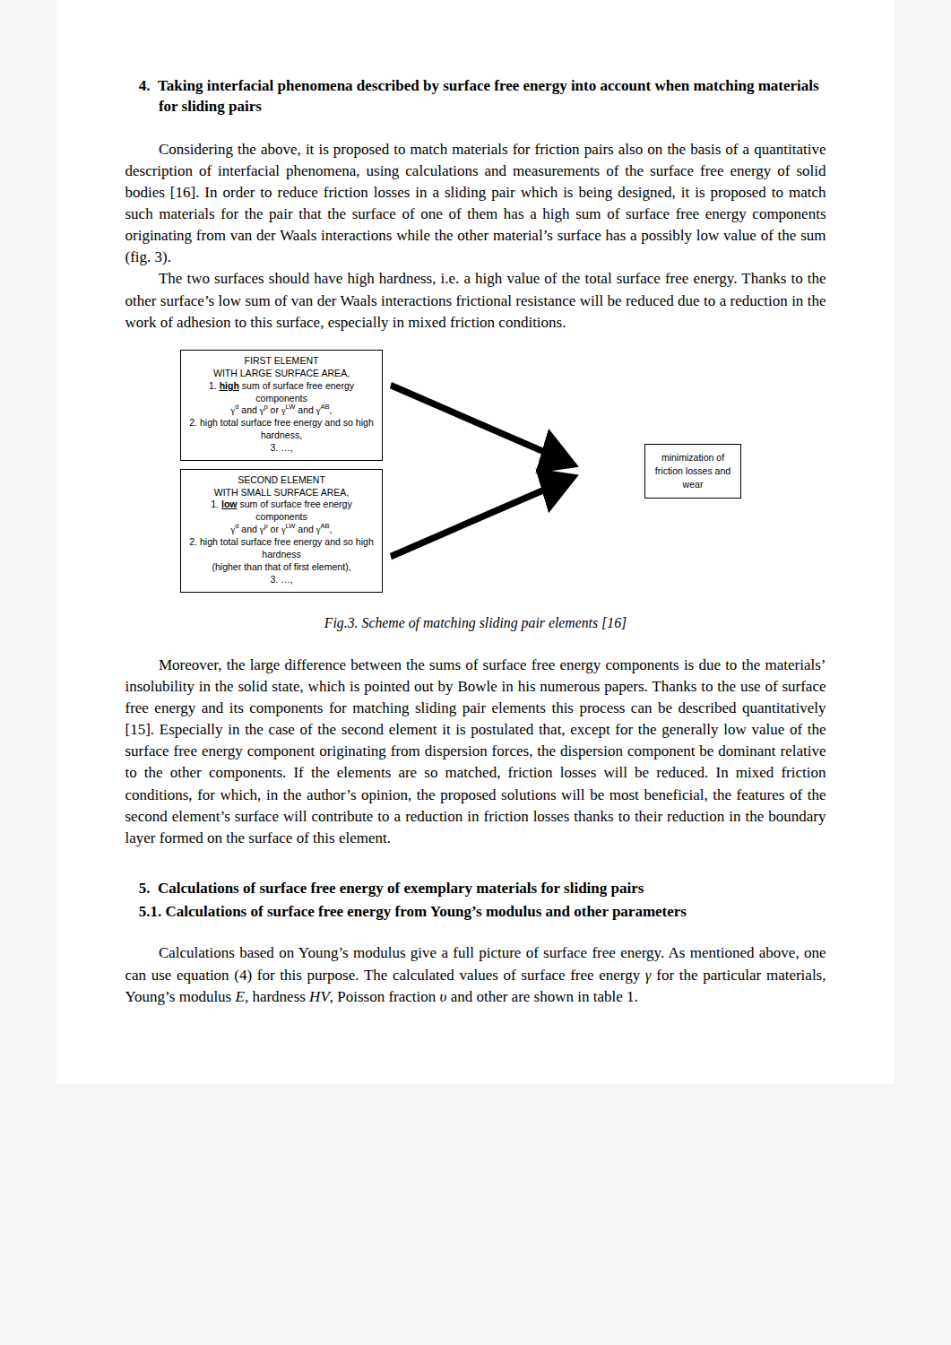4. Taking interfacial phenomena described by surface free energy into account when matching materials for sliding pairs
Considering the above, it is proposed to match materials for friction pairs also on the basis of a quantitative description of interfacial phenomena, using calculations and measurements of the surface free energy of solid bodies [16]. In order to reduce friction losses in a sliding pair which is being designed, it is proposed to match such materials for the pair that the surface of one of them has a high sum of surface free energy components originating from van der Waals interactions while the other material’s surface has a possibly low value of the sum (fig. 3).
The two surfaces should have high hardness, i.e. a high value of the total surface free energy. Thanks to the other surface’s low sum of van der Waals interactions frictional resistance will be reduced due to a reduction in the work of adhesion to this surface, especially in mixed friction conditions.
FIRST ELEMENT
WITH LARGE SURFACE AREA,
1. high sum of surface free energy components
γd and γp or γLW and γAB,
2. high total surface free energy and so high hardness,
3. …,
minimization of friction losses and wear
SECOND ELEMENT
WITH SMALL SURFACE AREA,
1. low sum of surface free energy components
γd and γp or γLW and γAB,
2. high total surface free energy and so high hardness
(higher than that of first element),
3. …,
Fig.3. Scheme of matching sliding pair elements [16]
Moreover, the large difference between the sums of surface free energy components is due to the materials’ insolubility in the solid state, which is pointed out by Bowle in his numerous papers. Thanks to the use of surface free energy and its components for matching sliding pair elements this process can be described quantitatively [15]. Especially in the case of the second element it is postulated that, except for the generally low value of the surface free energy component originating from dispersion forces, the dispersion component be dominant relative to the other components. If the elements are so matched, friction losses will be reduced. In mixed friction conditions, for which, in the author’s opinion, the proposed solutions will be most beneficial, the features of the second element’s surface will contribute to a reduction in friction losses thanks to their reduction in the boundary layer formed on the surface of this element.
5. Calculations of surface free energy of exemplary materials for sliding pairs
5.1. Calculations of surface free energy from Young’s modulus and other parameters
Calculations based on Young’s modulus give a full picture of surface free energy. As mentioned above, one can use equation (4) for this purpose. The calculated values of surface free energy γ for the particular materials, Young’s modulus E, hardness HV, Poisson fraction υ and other are shown in table 1.